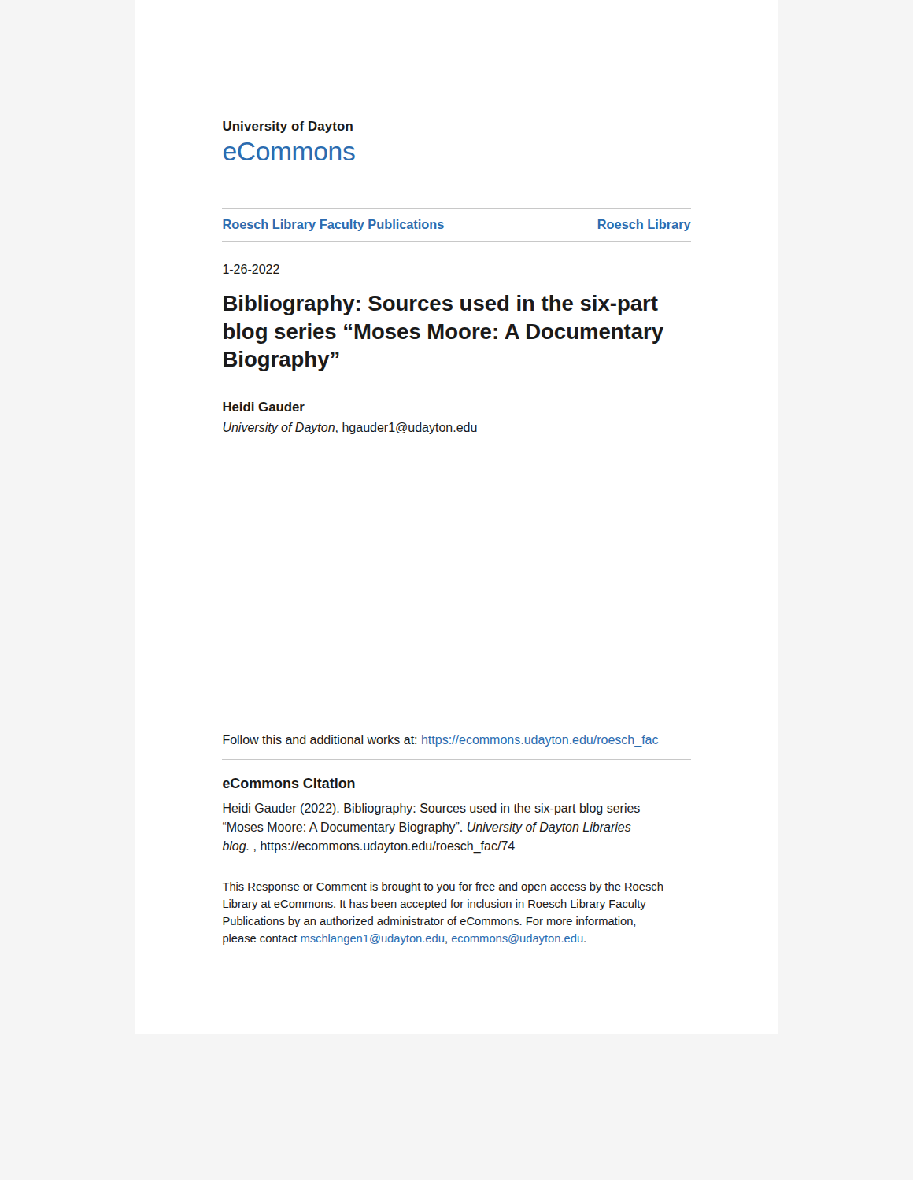University of Dayton
eCommons
Roesch Library Faculty Publications Roesch Library
1-26-2022
Bibliography: Sources used in the six-part blog series “Moses Moore: A Documentary Biography”
Heidi Gauder
University of Dayton, hgauder1@udayton.edu
Follow this and additional works at: https://ecommons.udayton.edu/roesch_fac
eCommons Citation
Heidi Gauder (2022). Bibliography: Sources used in the six-part blog series “Moses Moore: A Documentary Biography”. University of Dayton Libraries blog. , https://ecommons.udayton.edu/roesch_fac/74
This Response or Comment is brought to you for free and open access by the Roesch Library at eCommons. It has been accepted for inclusion in Roesch Library Faculty Publications by an authorized administrator of eCommons. For more information, please contact mschlangen1@udayton.edu, ecommons@udayton.edu.